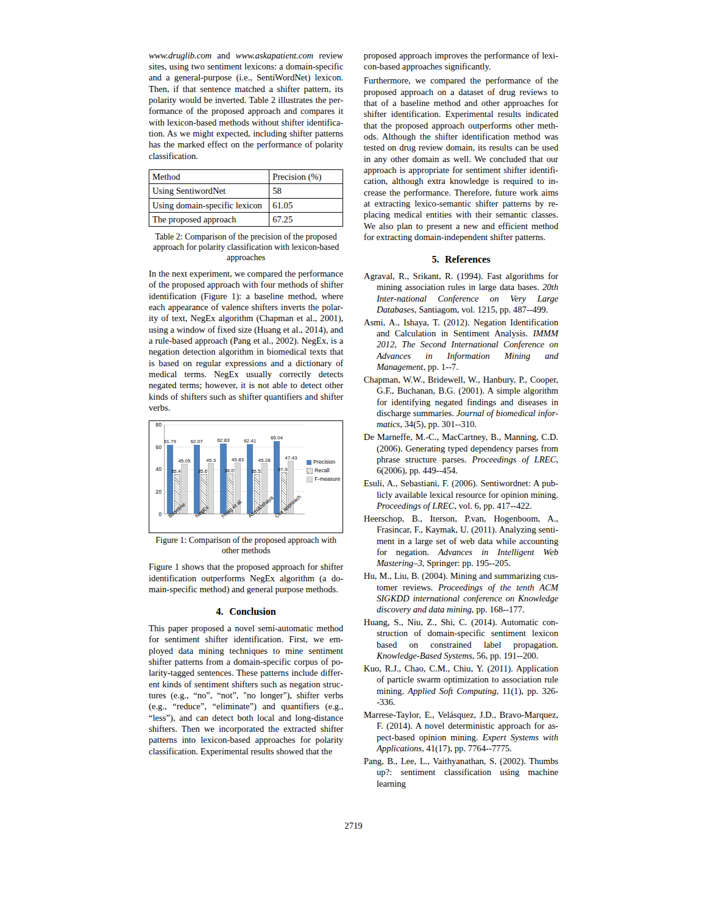www.druglib.com and www.askapatient.com review sites, using two sentiment lexicons: a domain-specific and a general-purpose (i.e., SentiWordNet) lexicon. Then, if that sentence matched a shifter pattern, its polarity would be inverted. Table 2 illustrates the performance of the proposed approach and compares it with lexicon-based methods without shifter identification. As we might expected, including shifter patterns has the marked effect on the performance of polarity classification.
| Method | Precision (%) |
| Using SentiwordNet | 58 |
| Using domain-specific lexicon | 61.05 |
| The proposed approach | 67.25 |
Table 2: Comparison of the precision of the proposed approach for polarity classification with lexicon-based approaches
In the next experiment, we compared the performance of the proposed approach with four methods of shifter identification (Figure 1): a baseline method, where each appearance of valence shifters inverts the polarity of text, NegEx algorithm (Chapman et al., 2001), using a window of fixed size (Huang et al., 2014), and a rule-based approach (Pang et al., 2002). NegEx, is a negation detection algorithm in biomedical texts that is based on regular expressions and a dictionary of medical terms. NegEx usually correctly detects negated terms; however, it is not able to detect other kinds of shifters such as shifter quantifiers and shifter verbs.
80 60 40 20 0
61.79
35.45
45.05
62.07
35.67
45.3
62.83
36.07
45.83
62.41
35.53
45.28
65.04
37.33
47.43
Baseline NegEx Huag et al. Asmi&Ishaya Our approach
Precision
Recall
F-measure
Figure 1: Comparison of the proposed approach with other methods
Figure 1 shows that the proposed approach for shifter identification outperforms NegEx algorithm (a domain-specific method) and general purpose methods.
4. Conclusion
This paper proposed a novel semi-automatic method for sentiment shifter identification. First, we employed data mining techniques to mine sentiment shifter patterns from a domain-specific corpus of polarity-tagged sentences. These patterns include different kinds of sentiment shifters such as negation structures (e.g., “no”, “not”, "no longer"), shifter verbs (e.g., “reduce”, “eliminate”) and quantifiers (e.g., “less”), and can detect both local and long-distance shifters. Then we incorporated the extracted shifter patterns into lexicon-based approaches for polarity classification. Experimental results showed that the
proposed approach improves the performance of lexicon-based approaches significantly.
Furthermore, we compared the performance of the proposed approach on a dataset of drug reviews to that of a baseline method and other approaches for shifter identification. Experimental results indicated that the proposed approach outperforms other methods. Although the shifter identification method was tested on drug review domain, its results can be used in any other domain as well. We concluded that our approach is appropriate for sentiment shifter identification, although extra knowledge is required to increase the performance. Therefore, future work aims at extracting lexico-semantic shifter patterns by replacing medical entities with their semantic classes. We also plan to present a new and efficient method for extracting domain-independent shifter patterns.
5. References
Agraval, R., Srikant, R. (1994). Fast algorithms for mining association rules in large data bases. 20th Inter-national Conference on Very Large Databases, Santiagom, vol. 1215, pp. 487--499.
Asmi, A., Ishaya, T. (2012). Negation Identification and Calculation in Sentiment Analysis. IMMM 2012, The Second International Conference on Advances in Information Mining and Management, pp. 1--7.
Chapman, W.W., Bridewell, W., Hanbury, P., Cooper, G.F., Buchanan, B.G. (2001). A simple algorithm for identifying negated findings and diseases in discharge summaries. Journal of biomedical informatics, 34(5), pp. 301--310.
De Marneffe, M.-C., MacCartney, B., Manning, C.D. (2006). Generating typed dependency parses from phrase structure parses. Proceedings of LREC, 6(2006), pp. 449--454.
Esuli, A., Sebastiani, F. (2006). Sentiwordnet: A publicly available lexical resource for opinion mining. Proceedings of LREC, vol. 6, pp. 417--422.
Heerschop, B., Iterson, P.van, Hogenboom, A., Frasincar, F., Kaymak, U. (2011). Analyzing sentiment in a large set of web data while accounting for negation. Advances in Intelligent Web Mastering–3, Springer: pp. 195--205.
Hu, M., Liu, B. (2004). Mining and summarizing customer reviews. Proceedings of the tenth ACM SIGKDD international conference on Knowledge discovery and data mining, pp. 168--177.
Huang, S., Niu, Z., Shi, C. (2014). Automatic construction of domain-specific sentiment lexicon based on constrained label propagation. Knowledge-Based Systems, 56, pp. 191--200.
Kuo, R.J., Chao, C.M., Chiu, Y. (2011). Application of particle swarm optimization to association rule mining. Applied Soft Computing, 11(1), pp. 326--336.
Marrese-Taylor, E., Velásquez, J.D., Bravo-Marquez, F. (2014). A novel deterministic approach for aspect-based opinion mining. Expert Systems with Applications, 41(17), pp. 7764--7775.
Pang, B., Lee, L., Vaithyanathan, S. (2002). Thumbs up?: sentiment classification using machine learning
2719